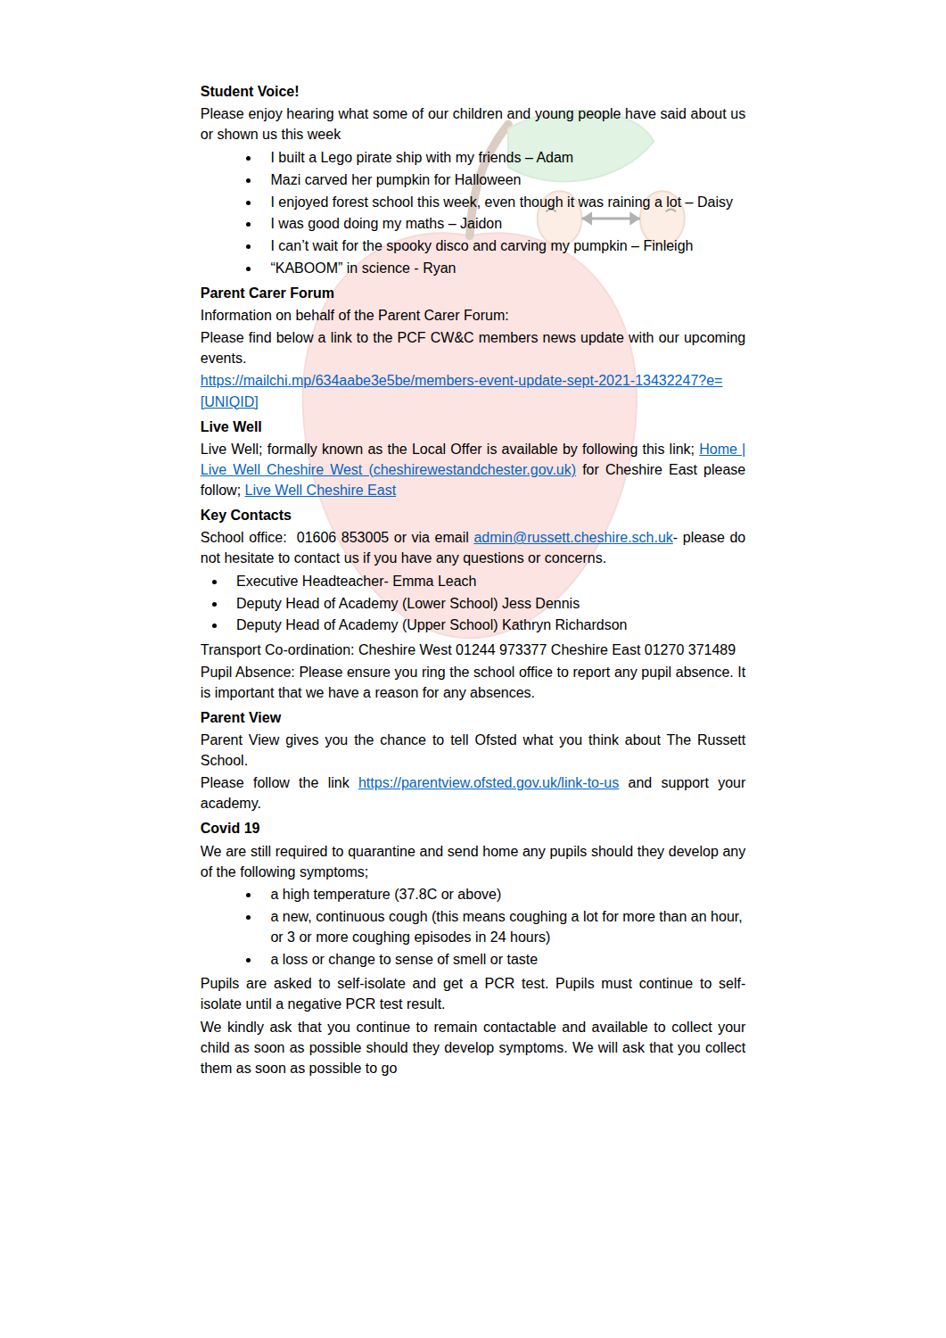Student Voice!
Please enjoy hearing what some of our children and young people have said about us or shown us this week
I built a Lego pirate ship with my friends – Adam
Mazi carved her pumpkin for Halloween
I enjoyed forest school this week, even though it was raining a lot – Daisy
I was good doing my maths – Jaidon
I can’t wait for the spooky disco and carving my pumpkin – Finleigh
“KABOOM” in science - Ryan
Parent Carer Forum
Information on behalf of the Parent Carer Forum:
Please find below a link to the PCF CW&C members news update with our upcoming events.
https://mailchi.mp/634aabe3e5be/members-event-update-sept-2021-13432247?e=[UNIQID]
Live Well
Live Well; formally known as the Local Offer is available by following this link; Home | Live Well Cheshire West (cheshirewestandchester.gov.uk) for Cheshire East please follow; Live Well Cheshire East
Key Contacts
School office: 01606 853005 or via email admin@russett.cheshire.sch.uk- please do not hesitate to contact us if you have any questions or concerns.
Executive Headteacher- Emma Leach
Deputy Head of Academy (Lower School) Jess Dennis
Deputy Head of Academy (Upper School) Kathryn Richardson
Transport Co-ordination: Cheshire West 01244 973377 Cheshire East 01270 371489
Pupil Absence: Please ensure you ring the school office to report any pupil absence. It is important that we have a reason for any absences.
Parent View
Parent View gives you the chance to tell Ofsted what you think about The Russett School.
Please follow the link https://parentview.ofsted.gov.uk/link-to-us and support your academy.
Covid 19
We are still required to quarantine and send home any pupils should they develop any of the following symptoms;
a high temperature (37.8C or above)
a new, continuous cough (this means coughing a lot for more than an hour, or 3 or more coughing episodes in 24 hours)
a loss or change to sense of smell or taste
Pupils are asked to self-isolate and get a PCR test. Pupils must continue to self-isolate until a negative PCR test result.
We kindly ask that you continue to remain contactable and available to collect your child as soon as possible should they develop symptoms. We will ask that you collect them as soon as possible to go